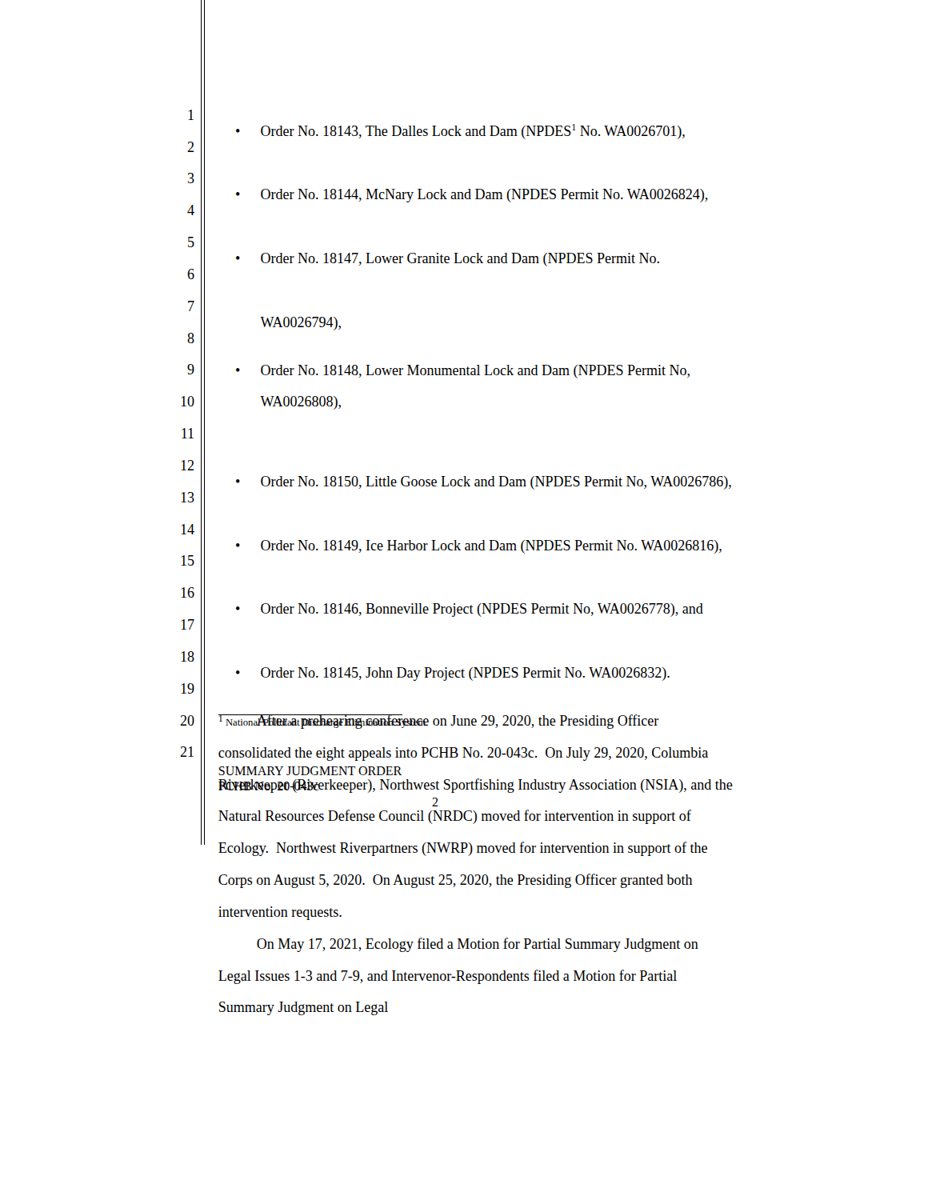1
2
3
4
5
6
7
8
9
10
11
12
13
14
15
16
17
18
19
20
21
Order No. 18143, The Dalles Lock and Dam (NPDES1 No. WA0026701),
Order No. 18144, McNary Lock and Dam (NPDES Permit No. WA0026824),
Order No. 18147, Lower Granite Lock and Dam (NPDES Permit No. WA0026794),
Order No. 18148, Lower Monumental Lock and Dam (NPDES Permit No,
WA0026808),
Order No. 18150, Little Goose Lock and Dam (NPDES Permit No, WA0026786),
Order No. 18149, Ice Harbor Lock and Dam (NPDES Permit No. WA0026816),
Order No. 18146, Bonneville Project (NPDES Permit No, WA0026778), and
Order No. 18145, John Day Project (NPDES Permit No. WA0026832).
After a prehearing conference on June 29, 2020, the Presiding Officer consolidated the eight appeals into PCHB No. 20-043c. On July 29, 2020, Columbia Riverkeeper (Riverkeeper), Northwest Sportfishing Industry Association (NSIA), and the Natural Resources Defense Council (NRDC) moved for intervention in support of Ecology. Northwest Riverpartners (NWRP) moved for intervention in support of the Corps on August 5, 2020. On August 25, 2020, the Presiding Officer granted both intervention requests.
On May 17, 2021, Ecology filed a Motion for Partial Summary Judgment on Legal Issues 1-3 and 7-9, and Intervenor-Respondents filed a Motion for Partial Summary Judgment on Legal
1 National Pollutant Discharge Elimination System.
SUMMARY JUDGMENT ORDER
PCHB No. 20-043c
2